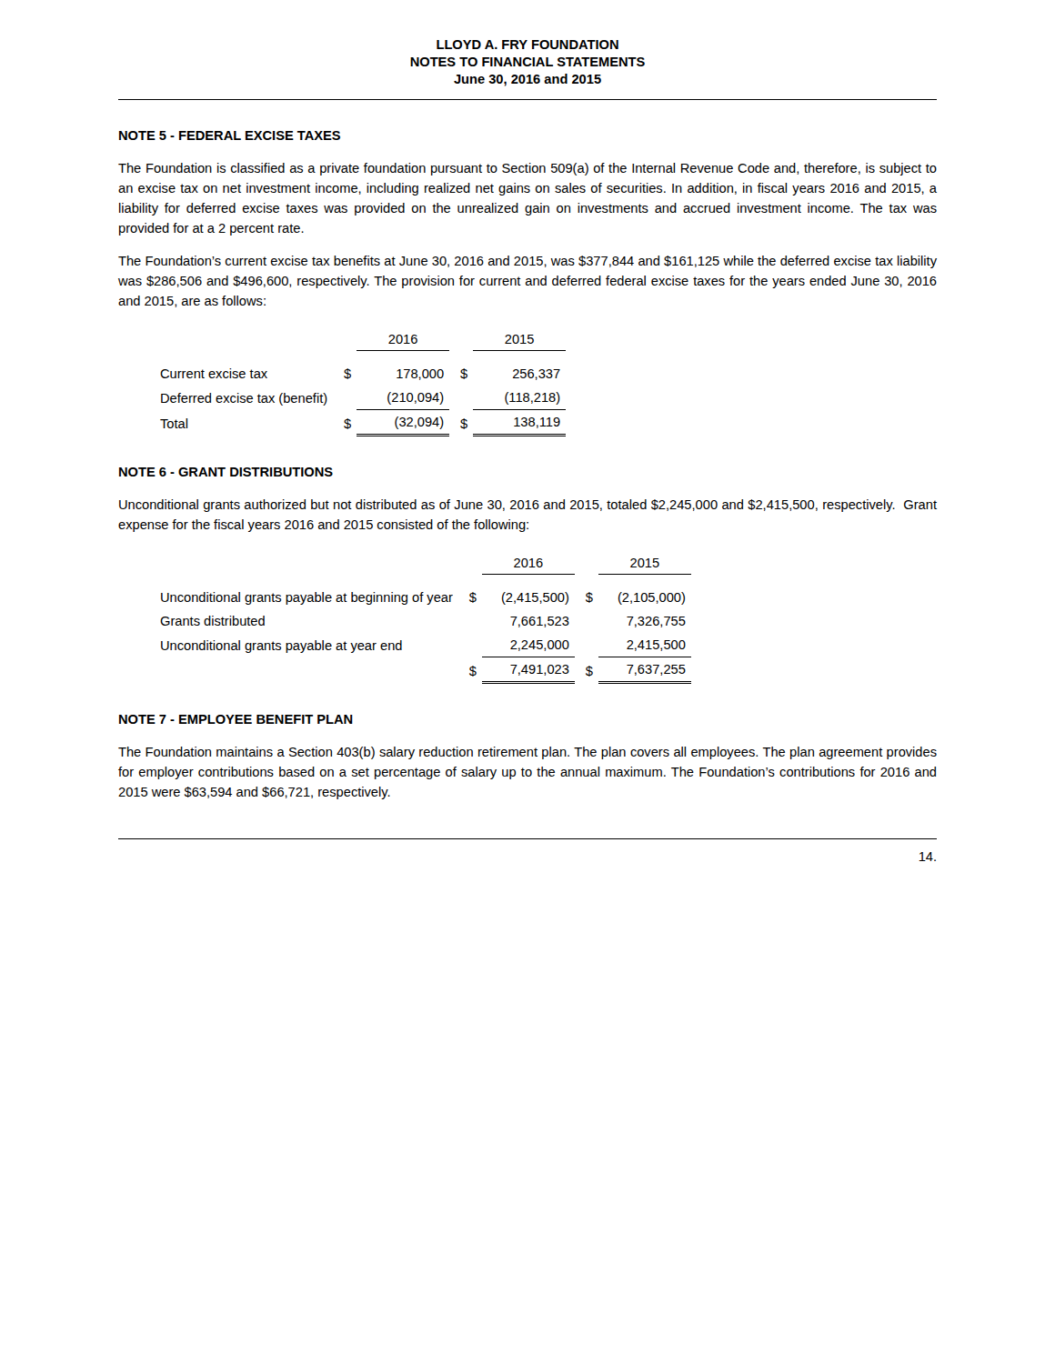LLOYD A. FRY FOUNDATION
NOTES TO FINANCIAL STATEMENTS
June 30, 2016 and 2015
NOTE 5 - FEDERAL EXCISE TAXES
The Foundation is classified as a private foundation pursuant to Section 509(a) of the Internal Revenue Code and, therefore, is subject to an excise tax on net investment income, including realized net gains on sales of securities. In addition, in fiscal years 2016 and 2015, a liability for deferred excise taxes was provided on the unrealized gain on investments and accrued investment income. The tax was provided for at a 2 percent rate.
The Foundation’s current excise tax benefits at June 30, 2016 and 2015, was $377,844 and $161,125 while the deferred excise tax liability was $286,506 and $496,600, respectively. The provision for current and deferred federal excise taxes for the years ended June 30, 2016 and 2015, are as follows:
| | | 2016 | | 2015 |
| Current excise tax | $ | 178,000 | $ | 256,337 |
| Deferred excise tax (benefit) | | (210,094) | | (118,218) |
| Total | $ | (32,094) | $ | 138,119 |
NOTE 6 - GRANT DISTRIBUTIONS
Unconditional grants authorized but not distributed as of June 30, 2016 and 2015, totaled $2,245,000 and $2,415,500, respectively. Grant expense for the fiscal years 2016 and 2015 consisted of the following:
| | | 2016 | | 2015 |
| Unconditional grants payable at beginning of year | $ | (2,415,500) | $ | (2,105,000) |
| Grants distributed | | 7,661,523 | | 7,326,755 |
| Unconditional grants payable at year end | | 2,245,000 | | 2,415,500 |
| | $ | 7,491,023 | $ | 7,637,255 |
NOTE 7 - EMPLOYEE BENEFIT PLAN
The Foundation maintains a Section 403(b) salary reduction retirement plan. The plan covers all employees. The plan agreement provides for employer contributions based on a set percentage of salary up to the annual maximum. The Foundation’s contributions for 2016 and 2015 were $63,594 and $66,721, respectively.
14.